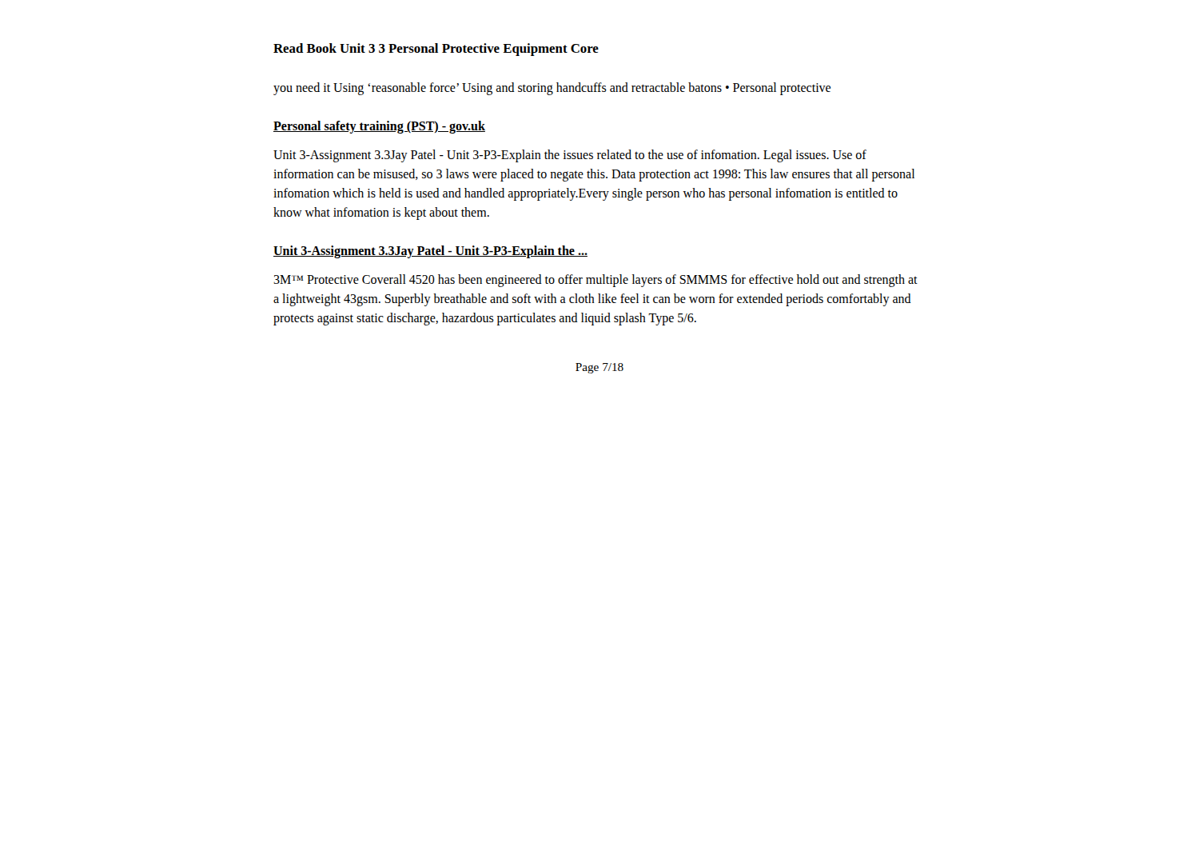Read Book Unit 3 3 Personal Protective Equipment Core
you need it Using ‘reasonable force’ Using and storing handcuffs and retractable batons • Personal protective
Personal safety training (PST) - gov.uk
Unit 3-Assignment 3.3Jay Patel - Unit 3-P3-Explain the issues related to the use of infomation. Legal issues. Use of information can be misused, so 3 laws were placed to negate this. Data protection act 1998: This law ensures that all personal infomation which is held is used and handled appropriately.Every single person who has personal infomation is entitled to know what infomation is kept about them.
Unit 3-Assignment 3.3Jay Patel - Unit 3-P3-Explain the ...
3M™ Protective Coverall 4520 has been engineered to offer multiple layers of SMMMS for effective hold out and strength at a lightweight 43gsm. Superbly breathable and soft with a cloth like feel it can be worn for extended periods comfortably and protects against static discharge, hazardous particulates and liquid splash Type 5/6.
Page 7/18